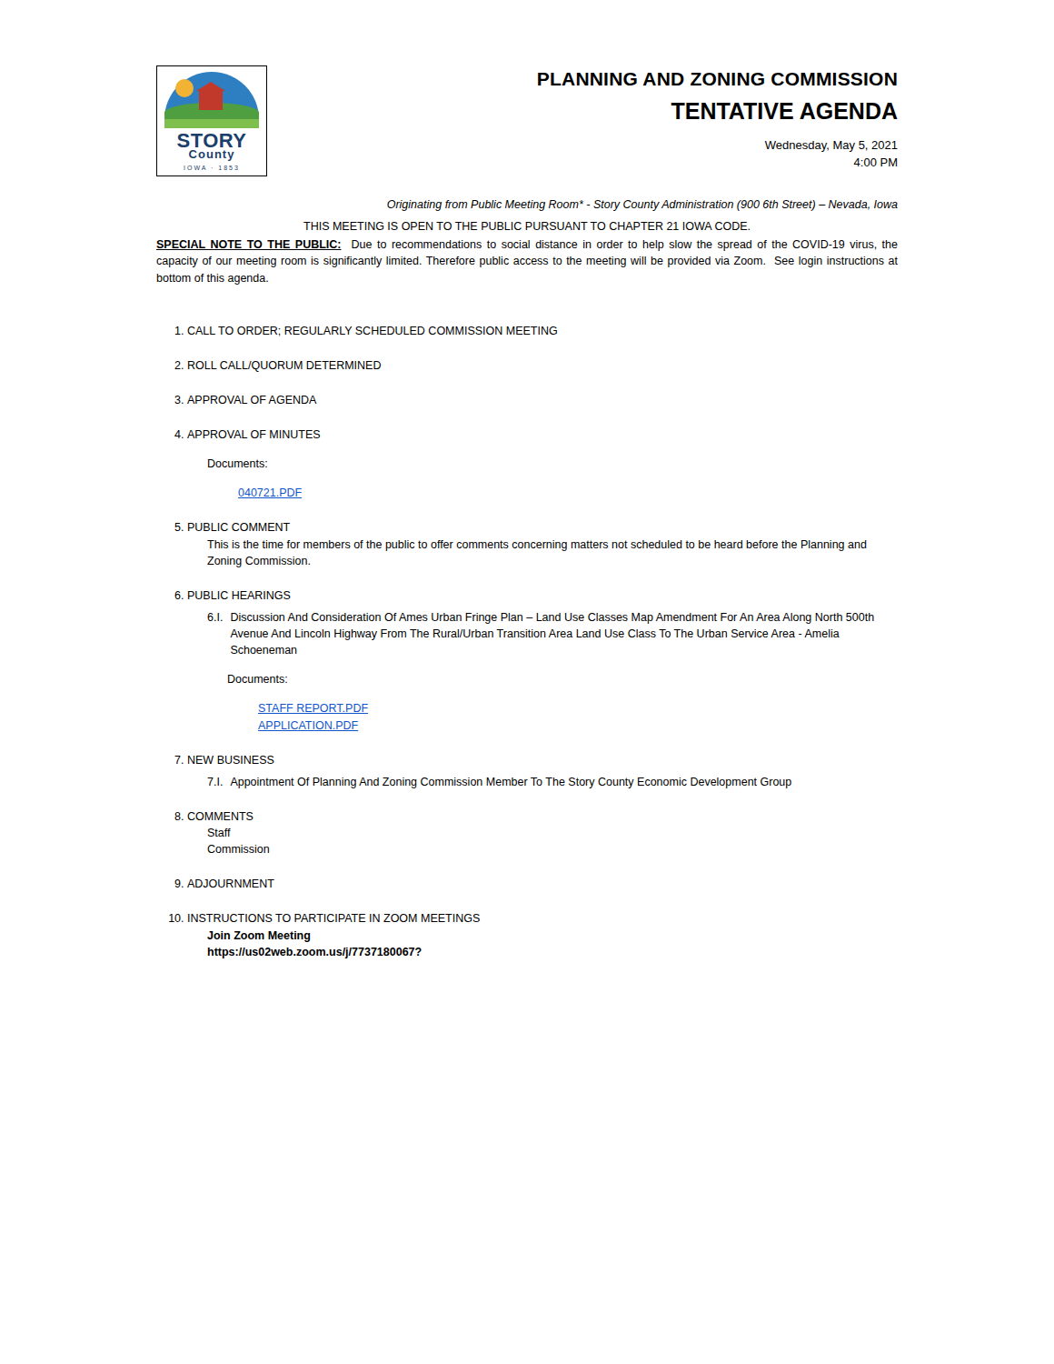STORY
County
IOWA · 1853
PLANNING AND ZONING COMMISSION
TENTATIVE AGENDA
Wednesday, May 5, 2021
4:00 PM
Originating from Public Meeting Room* - Story County Administration (900 6th Street) – Nevada, Iowa
THIS MEETING IS OPEN TO THE PUBLIC PURSUANT TO CHAPTER 21 IOWA CODE. SPECIAL NOTE TO THE PUBLIC: Due to recommendations to social distance in order to help slow the spread of the COVID-19 virus, the capacity of our meeting room is significantly limited. Therefore public access to the meeting will be provided via Zoom. See login instructions at bottom of this agenda.
CALL TO ORDER; REGULARLY SCHEDULED COMMISSION MEETING
ROLL CALL/QUORUM DETERMINED
APPROVAL OF AGENDA
APPROVAL OF MINUTES
Documents:
040721.PDF
PUBLIC COMMENT
This is the time for members of the public to offer comments concerning matters not scheduled to be heard before the Planning and Zoning Commission.
PUBLIC HEARINGS
6.I. Discussion And Consideration Of Ames Urban Fringe Plan – Land Use Classes Map Amendment For An Area Along North 500th Avenue And Lincoln Highway From The Rural/Urban Transition Area Land Use Class To The Urban Service Area - Amelia Schoeneman
Documents:
STAFF REPORT.PDF APPLICATION.PDF
NEW BUSINESS
7.I. Appointment Of Planning And Zoning Commission Member To The Story County Economic Development Group
COMMENTS
Staff
Commission
ADJOURNMENT
INSTRUCTIONS TO PARTICIPATE IN ZOOM MEETINGS
Join Zoom Meeting
https://us02web.zoom.us/j/7737180067?